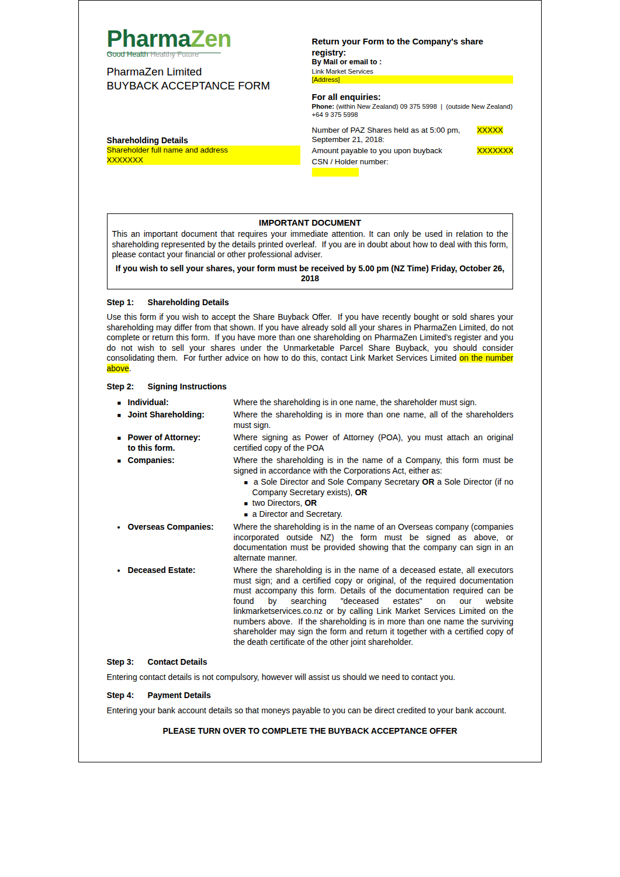PharmaZen
Good Health Healthy Future
PharmaZen Limited
BUYBACK ACCEPTANCE FORM
Return your Form to the Company's share registry:
By Mail or email to :
Link Market Services
[Address]
For all enquiries:
Phone: (within New Zealand) 09 375 5998 | (outside New Zealand) +64 9 375 5998
Shareholding Details
Shareholder full name and address
XXXXXXX
| Number of PAZ Shares held as at 5:00 pm, September 21, 2018: | XXXXX |
| Amount payable to you upon buyback | XXXXXXX |
| CSN / Holder number: | |
| //BARCODE// |
IMPORTANT DOCUMENT
This an important document that requires your immediate attention. It can only be used in relation to the shareholding represented by the details printed overleaf. If you are in doubt about how to deal with this form, please contact your financial or other professional adviser.
If you wish to sell your shares, your form must be received by 5.00 pm (NZ Time) Friday, October 26, 2018
Step 1: Shareholding Details
Use this form if you wish to accept the Share Buyback Offer. If you have recently bought or sold shares your shareholding may differ from that shown. If you have already sold all your shares in PharmaZen Limited, do not complete or return this form. If you have more than one shareholding on PharmaZen Limited’s register and you do not wish to sell your shares under the Unmarketable Parcel Share Buyback, you should consider consolidating them. For further advice on how to do this, contact Link Market Services Limited on the number above.
Step 2: Signing Instructions
| ■ | Individual: | Where the shareholding is in one name, the shareholder must sign. |
| ■ | Joint Shareholding: | Where the shareholding is in more than one name, all of the shareholders must sign. |
| ■ | Power of Attorney: to this form. | Where signing as Power of Attorney (POA), you must attach an original certified copy of the POA |
| ■ | Companies: | Where the shareholding is in the name of a Company, this form must be signed in accordance with the Corporations Act, either as: ■ a Sole Director and Sole Company Secretary OR a Sole Director (if no Company Secretary exists), OR ■ two Directors, OR ■ a Director and Secretary. |
| • | Overseas Companies: | Where the shareholding is in the name of an Overseas company (companies incorporated outside NZ) the form must be signed as above, or documentation must be provided showing that the company can sign in an alternate manner. |
| • | Deceased Estate: | Where the shareholding is in the name of a deceased estate, all executors must sign; and a certified copy or original, of the required documentation must accompany this form. Details of the documentation required can be found by searching "deceased estates" on our website linkmarketservices.co.nz or by calling Link Market Services Limited on the numbers above. If the shareholding is in more than one name the surviving shareholder may sign the form and return it together with a certified copy of the death certificate of the other joint shareholder. |
Step 3: Contact Details
Entering contact details is not compulsory, however will assist us should we need to contact you.
Step 4: Payment Details
Entering your bank account details so that moneys payable to you can be direct credited to your bank account.
PLEASE TURN OVER TO COMPLETE THE BUYBACK ACCEPTANCE OFFER